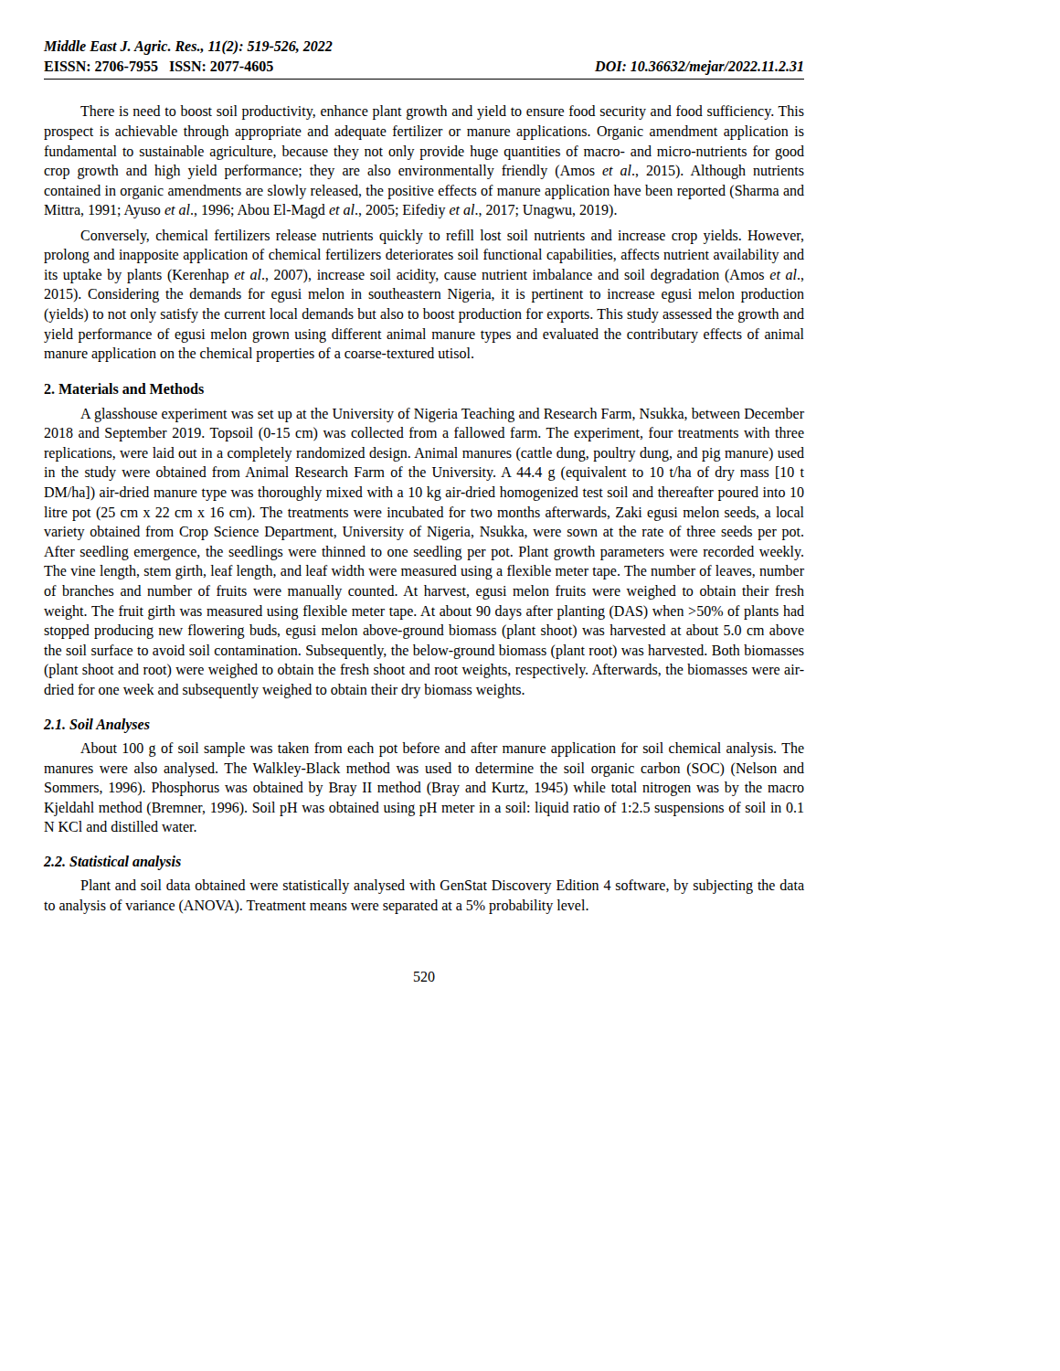Middle East J. Agric. Res., 11(2): 519-526, 2022
EISSN: 2706-7955 ISSN: 2077-4605 DOI: 10.36632/mejar/2022.11.2.31
There is need to boost soil productivity, enhance plant growth and yield to ensure food security and food sufficiency. This prospect is achievable through appropriate and adequate fertilizer or manure applications. Organic amendment application is fundamental to sustainable agriculture, because they not only provide huge quantities of macro- and micro-nutrients for good crop growth and high yield performance; they are also environmentally friendly (Amos et al., 2015). Although nutrients contained in organic amendments are slowly released, the positive effects of manure application have been reported (Sharma and Mittra, 1991; Ayuso et al., 1996; Abou El-Magd et al., 2005; Eifediy et al., 2017; Unagwu, 2019).
Conversely, chemical fertilizers release nutrients quickly to refill lost soil nutrients and increase crop yields. However, prolong and inapposite application of chemical fertilizers deteriorates soil functional capabilities, affects nutrient availability and its uptake by plants (Kerenhap et al., 2007), increase soil acidity, cause nutrient imbalance and soil degradation (Amos et al., 2015). Considering the demands for egusi melon in southeastern Nigeria, it is pertinent to increase egusi melon production (yields) to not only satisfy the current local demands but also to boost production for exports. This study assessed the growth and yield performance of egusi melon grown using different animal manure types and evaluated the contributary effects of animal manure application on the chemical properties of a coarse-textured utisol.
2. Materials and Methods
A glasshouse experiment was set up at the University of Nigeria Teaching and Research Farm, Nsukka, between December 2018 and September 2019. Topsoil (0-15 cm) was collected from a fallowed farm. The experiment, four treatments with three replications, were laid out in a completely randomized design. Animal manures (cattle dung, poultry dung, and pig manure) used in the study were obtained from Animal Research Farm of the University. A 44.4 g (equivalent to 10 t/ha of dry mass [10 t DM/ha]) air-dried manure type was thoroughly mixed with a 10 kg air-dried homogenized test soil and thereafter poured into 10 litre pot (25 cm x 22 cm x 16 cm). The treatments were incubated for two months afterwards, Zaki egusi melon seeds, a local variety obtained from Crop Science Department, University of Nigeria, Nsukka, were sown at the rate of three seeds per pot. After seedling emergence, the seedlings were thinned to one seedling per pot. Plant growth parameters were recorded weekly. The vine length, stem girth, leaf length, and leaf width were measured using a flexible meter tape. The number of leaves, number of branches and number of fruits were manually counted. At harvest, egusi melon fruits were weighed to obtain their fresh weight. The fruit girth was measured using flexible meter tape. At about 90 days after planting (DAS) when >50% of plants had stopped producing new flowering buds, egusi melon above-ground biomass (plant shoot) was harvested at about 5.0 cm above the soil surface to avoid soil contamination. Subsequently, the below-ground biomass (plant root) was harvested. Both biomasses (plant shoot and root) were weighed to obtain the fresh shoot and root weights, respectively. Afterwards, the biomasses were air-dried for one week and subsequently weighed to obtain their dry biomass weights.
2.1. Soil Analyses
About 100 g of soil sample was taken from each pot before and after manure application for soil chemical analysis. The manures were also analysed. The Walkley-Black method was used to determine the soil organic carbon (SOC) (Nelson and Sommers, 1996). Phosphorus was obtained by Bray II method (Bray and Kurtz, 1945) while total nitrogen was by the macro Kjeldahl method (Bremner, 1996). Soil pH was obtained using pH meter in a soil: liquid ratio of 1:2.5 suspensions of soil in 0.1 N KCl and distilled water.
2.2. Statistical analysis
Plant and soil data obtained were statistically analysed with GenStat Discovery Edition 4 software, by subjecting the data to analysis of variance (ANOVA). Treatment means were separated at a 5% probability level.
520